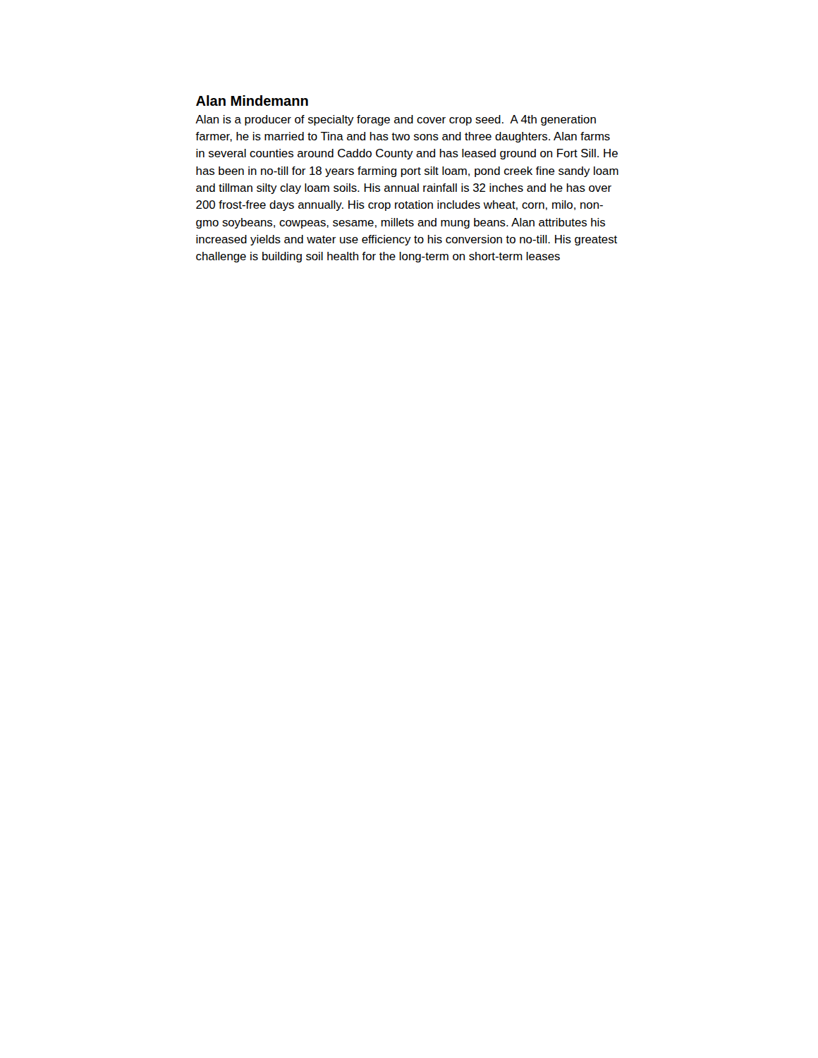Alan Mindemann
Alan is a producer of specialty forage and cover crop seed. A 4th generation farmer, he is married to Tina and has two sons and three daughters. Alan farms in several counties around Caddo County and has leased ground on Fort Sill. He has been in no-till for 18 years farming port silt loam, pond creek fine sandy loam and tillman silty clay loam soils. His annual rainfall is 32 inches and he has over 200 frost-free days annually. His crop rotation includes wheat, corn, milo, non-gmo soybeans, cowpeas, sesame, millets and mung beans. Alan attributes his increased yields and water use efficiency to his conversion to no-till. His greatest challenge is building soil health for the long-term on short-term leases